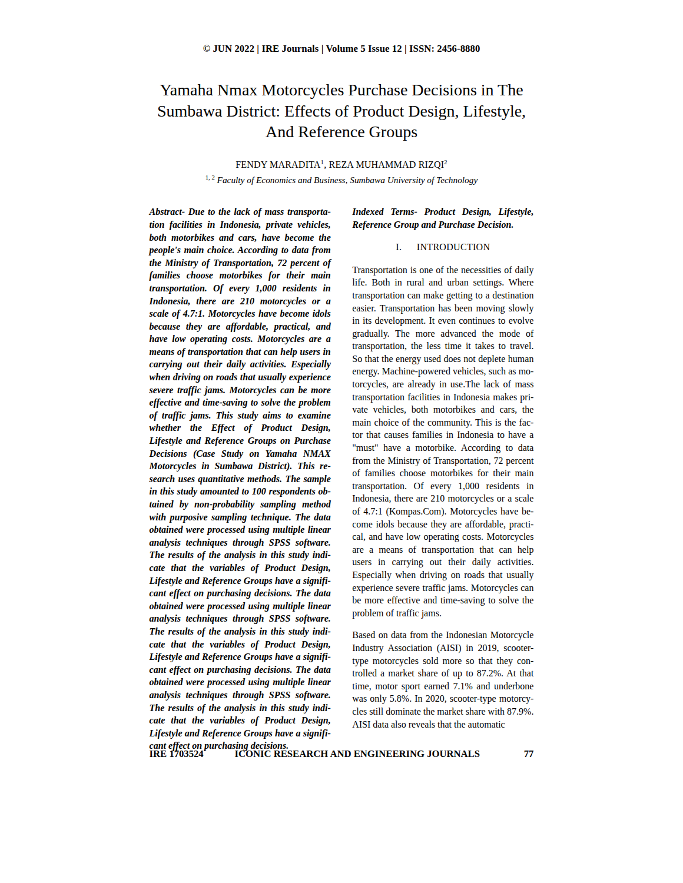© JUN 2022 | IRE Journals | Volume 5 Issue 12 | ISSN: 2456-8880
Yamaha Nmax Motorcycles Purchase Decisions in The Sumbawa District: Effects of Product Design, Lifestyle, And Reference Groups
FENDY MARADITA1, REZA MUHAMMAD RIZQI2
1, 2 Faculty of Economics and Business, Sumbawa University of Technology
Abstract- Due to the lack of mass transportation facilities in Indonesia, private vehicles, both motorbikes and cars, have become the people's main choice. According to data from the Ministry of Transportation, 72 percent of families choose motorbikes for their main transportation. Of every 1,000 residents in Indonesia, there are 210 motorcycles or a scale of 4.7:1. Motorcycles have become idols because they are affordable, practical, and have low operating costs. Motorcycles are a means of transportation that can help users in carrying out their daily activities. Especially when driving on roads that usually experience severe traffic jams. Motorcycles can be more effective and time-saving to solve the problem of traffic jams. This study aims to examine whether the Effect of Product Design, Lifestyle and Reference Groups on Purchase Decisions (Case Study on Yamaha NMAX Motorcycles in Sumbawa District). This research uses quantitative methods. The sample in this study amounted to 100 respondents obtained by non-probability sampling method with purposive sampling technique. The data obtained were processed using multiple linear analysis techniques through SPSS software. The results of the analysis in this study indicate that the variables of Product Design, Lifestyle and Reference Groups have a significant effect on purchasing decisions. The data obtained were processed using multiple linear analysis techniques through SPSS software. The results of the analysis in this study indicate that the variables of Product Design, Lifestyle and Reference Groups have a significant effect on purchasing decisions. The data obtained were processed using multiple linear analysis techniques through SPSS software. The results of the analysis in this study indicate that the variables of Product Design, Lifestyle and Reference Groups have a significant effect on purchasing decisions.
Indexed Terms- Product Design, Lifestyle, Reference Group and Purchase Decision.
I. INTRODUCTION
Transportation is one of the necessities of daily life. Both in rural and urban settings. Where transportation can make getting to a destination easier. Transportation has been moving slowly in its development. It even continues to evolve gradually. The more advanced the mode of transportation, the less time it takes to travel. So that the energy used does not deplete human energy. Machine-powered vehicles, such as motorcycles, are already in use.The lack of mass transportation facilities in Indonesia makes private vehicles, both motorbikes and cars, the main choice of the community. This is the factor that causes families in Indonesia to have a "must" have a motorbike. According to data from the Ministry of Transportation, 72 percent of families choose motorbikes for their main transportation. Of every 1,000 residents in Indonesia, there are 210 motorcycles or a scale of 4.7:1 (Kompas.Com). Motorcycles have become idols because they are affordable, practical, and have low operating costs. Motorcycles are a means of transportation that can help users in carrying out their daily activities. Especially when driving on roads that usually experience severe traffic jams. Motorcycles can be more effective and time-saving to solve the problem of traffic jams.
Based on data from the Indonesian Motorcycle Industry Association (AISI) in 2019, scooter-type motorcycles sold more so that they controlled a market share of up to 87.2%. At that time, motor sport earned 7.1% and underbone was only 5.8%. In 2020, scooter-type motorcycles still dominate the market share with 87.9%. AISI data also reveals that the automatic
IRE 1703524 ICONIC RESEARCH AND ENGINEERING JOURNALS 77